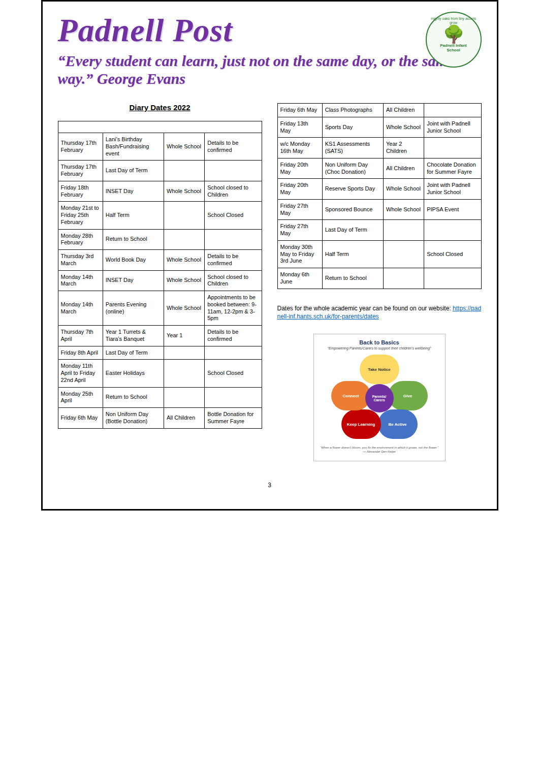mighty oaks from tiny acorns grow 🌳 Padnell Infant
School
Padnell Post
“Every student can learn, just not on the same day, or the same way.” George Evans
Diary Dates 2022
| Thursday 17th February | Lani’s Birthday Bash/Fundraising event | Whole School | Details to be confirmed |
| Thursday 17th February | Last Day of Term | | |
| Friday 18th February | INSET Day | Whole School | School closed to Children |
| Monday 21st to Friday 25th February | Half Term | | School Closed |
| Monday 28th February | Return to School | | |
| Thursday 3rd March | World Book Day | Whole School | Details to be confirmed |
| Monday 14th March | INSET Day | Whole School | School closed to Children |
| Monday 14th March | Parents Evening (online) | Whole School | Appointments to be booked between: 9-11am, 12-2pm & 3-5pm |
| Thursday 7th April | Year 1 Turrets & Tiara’s Banquet | Year 1 | Details to be confirmed |
| Friday 8th April | Last Day of Term | | |
| Monday 11th April to Friday 22nd April | Easter Holidays | | School Closed |
| Monday 25th April | Return to School | | |
| Friday 6th May | Non Uniform Day (Bottle Donation) | All Children | Bottle Donation for Summer Fayre |
| Friday 6th May | Class Photographs | All Children | |
| Friday 13th May | Sports Day | Whole School | Joint with Padnell Junior School |
| w/c Monday 16th May | KS1 Assessments (SATS) | Year 2 Children | |
| Friday 20th May | Non Uniform Day (Choc Donation) | All Children | Chocolate Donation for Summer Fayre |
| Friday 20th May | Reserve Sports Day | Whole School | Joint with Padnell Junior School |
| Friday 27th May | Sponsored Bounce | Whole School | PIPSA Event |
| Friday 27th May | Last Day of Term | | |
| Monday 30th May to Friday 3rd June | Half Term | | School Closed |
| Monday 6th June | Return to School | | |
Dates for the whole academic year can be found on our website: https://padnell-inf.hants.sch.uk/for-parents/dates
Back to Basics
“Empowering Parents/Carers to support their children’s wellbeing”
Take Notice
Give
Be Active
Keep Learning
Connect
Parents/
Carers
“When a flower doesn’t bloom, you fix the environment in which it grows, not the flower.”
— Alexander Den Heijer
3